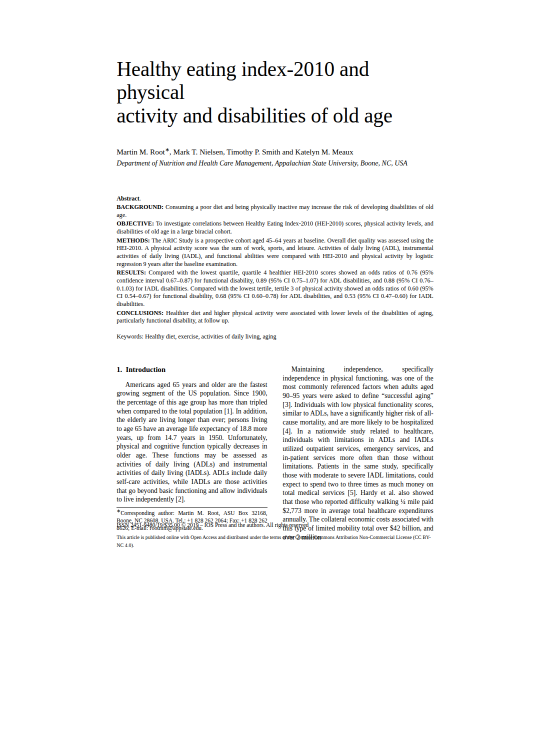Healthy eating index-2010 and physical
activity and disabilities of old age
Martin M. Root∗, Mark T. Nielsen, Timothy P. Smith and Katelyn M. Meaux
Department of Nutrition and Health Care Management, Appalachian State University, Boone, NC, USA
Abstract.
BACKGROUND: Consuming a poor diet and being physically inactive may increase the risk of developing disabilities of old age.
OBJECTIVE: To investigate correlations between Healthy Eating Index-2010 (HEI-2010) scores, physical activity levels, and disabilities of old age in a large biracial cohort.
METHODS: The ARIC Study is a prospective cohort aged 45–64 years at baseline. Overall diet quality was assessed using the HEI-2010. A physical activity score was the sum of work, sports, and leisure. Activities of daily living (ADL), instrumental activities of daily living (IADL), and functional abilities were compared with HEI-2010 and physical activity by logistic regression 9 years after the baseline examination.
RESULTS: Compared with the lowest quartile, quartile 4 healthier HEI-2010 scores showed an odds ratios of 0.76 (95% confidence interval 0.67–0.87) for functional disability, 0.89 (95% CI 0.75–1.07) for ADL disabilities, and 0.88 (95% CI 0.76–0.1.03) for IADL disabilities. Compared with the lowest tertile, tertile 3 of physical activity showed an odds ratios of 0.60 (95% CI 0.54–0.67) for functional disability, 0.68 (95% CI 0.60–0.78) for ADL disabilities, and 0.53 (95% CI 0.47–0.60) for IADL disabilities.
CONCLUSIONS: Healthier diet and higher physical activity were associated with lower levels of the disabilities of aging, particularly functional disability, at follow up.
Keywords: Healthy diet, exercise, activities of daily living, aging
1. Introduction
Americans aged 65 years and older are the fastest growing segment of the US population. Since 1900, the percentage of this age group has more than tripled when compared to the total population [1]. In addition, the elderly are living longer than ever; persons living to age 65 have an average life expectancy of 18.8 more years, up from 14.7 years in 1950. Unfortunately, physical and cognitive function typically decreases in older age. These functions may be assessed as activities of daily living (ADLs) and instrumental activities of daily living (IADLs). ADLs include daily self-care activities, while IADLs are those activities that go beyond basic functioning and allow individuals to live independently [2].
∗Corresponding author: Martin M. Root, ASU Box 32168, Boone, NC 28608, USA. Tel.: +1 828 262 2064; Fax: +1 828 262 8626; E-mail: rootmm@appstate.edu.
Maintaining independence, specifically independence in physical functioning, was one of the most commonly referenced factors when adults aged 90–95 years were asked to define “successful aging” [3]. Individuals with low physical functionality scores, similar to ADLs, have a significantly higher risk of all-cause mortality, and are more likely to be hospitalized [4]. In a nationwide study related to healthcare, individuals with limitations in ADLs and IADLs utilized outpatient services, emergency services, and in-patient services more often than those without limitations. Patients in the same study, specifically those with moderate to severe IADL limitations, could expect to spend two to three times as much money on total medical services [5]. Hardy et al. also showed that those who reported difficulty walking ¼ mile paid $2,773 more in average total healthcare expenditures annually. The collateral economic costs associated with this type of limited mobility total over $42 billion, and over 2 million
ISSN 2451-9480/19/$35.00 © 2019 – IOS Press and the authors. All rights reserved
This article is published online with Open Access and distributed under the terms of the Creative Commons Attribution Non-Commercial License (CC BY-NC 4.0).